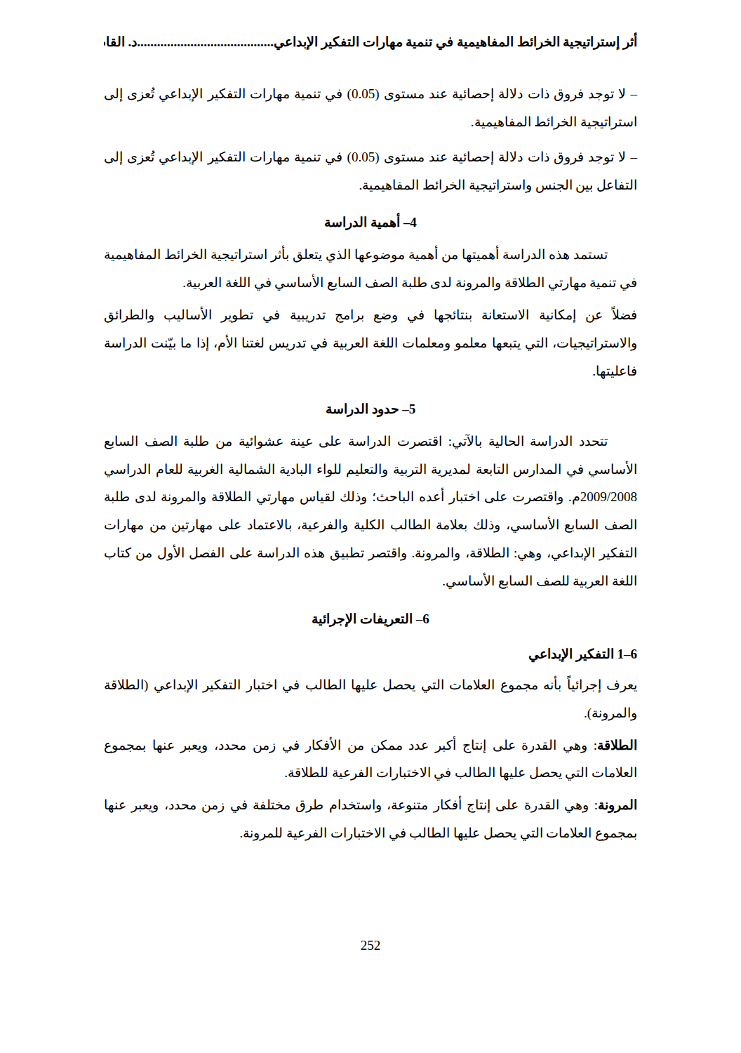أثر إستراتيجية الخرائط المفاهيمية في تنمية مهارات التفكير الإبداعي.........................................د. القاضي
– لا توجد فروق ذات دلالة إحصائية عند مستوى (0.05) في تنمية مهارات التفكير الإبداعي تُعزى إلى استراتيجية الخرائط المفاهيمية.
– لا توجد فروق ذات دلالة إحصائية عند مستوى (0.05) في تنمية مهارات التفكير الإبداعي تُعزى إلى التفاعل بين الجنس واستراتيجية الخرائط المفاهيمية.
4– أهمية الدراسة
تستمد هذه الدراسة أهميتها من أهمية موضوعها الذي يتعلق بأثر استراتيجية الخرائط المفاهيمية في تنمية مهارتي الطلاقة والمرونة لدى طلبة الصف السابع الأساسي في اللغة العربية.
فضلاً عن إمكانية الاستعانة بنتائجها في وضع برامج تدريبية في تطوير الأساليب والطرائق والاستراتيجيات، التي يتبعها معلمو ومعلمات اللغة العربية في تدريس لغتنا الأم، إذا ما بيّنت الدراسة فاعليتها.
5– حدود الدراسة
تتحدد الدراسة الحالية بالآتي: اقتصرت الدراسة على عينة عشوائية من طلبة الصف السابع الأساسي في المدارس التابعة لمديرية التربية والتعليم للواء البادية الشمالية الغربية للعام الدراسي 2009/2008م. واقتصرت على اختبار أعده الباحث؛ وذلك لقياس مهارتي الطلاقة والمرونة لدى طلبة الصف السابع الأساسي، وذلك بعلامة الطالب الكلية والفرعية، بالاعتماد على مهارتين من مهارات التفكير الإبداعي، وهي: الطلاقة، والمرونة. واقتصر تطبيق هذه الدراسة على الفصل الأول من كتاب اللغة العربية للصف السابع الأساسي.
6– التعريفات الإجرائية
6–1 التفكير الإبداعي
يعرف إجرائياً بأنه مجموع العلامات التي يحصل عليها الطالب في اختبار التفكير الإبداعي (الطلاقة والمرونة).
الطلاقة: وهي القدرة على إنتاج أكبر عدد ممكن من الأفكار في زمن محدد، ويعبر عنها بمجموع العلامات التي يحصل عليها الطالب في الاختبارات الفرعية للطلاقة.
المرونة: وهي القدرة على إنتاج أفكار متنوعة، واستخدام طرق مختلفة في زمن محدد، ويعبر عنها بمجموع العلامات التي يحصل عليها الطالب في الاختبارات الفرعية للمرونة.
252